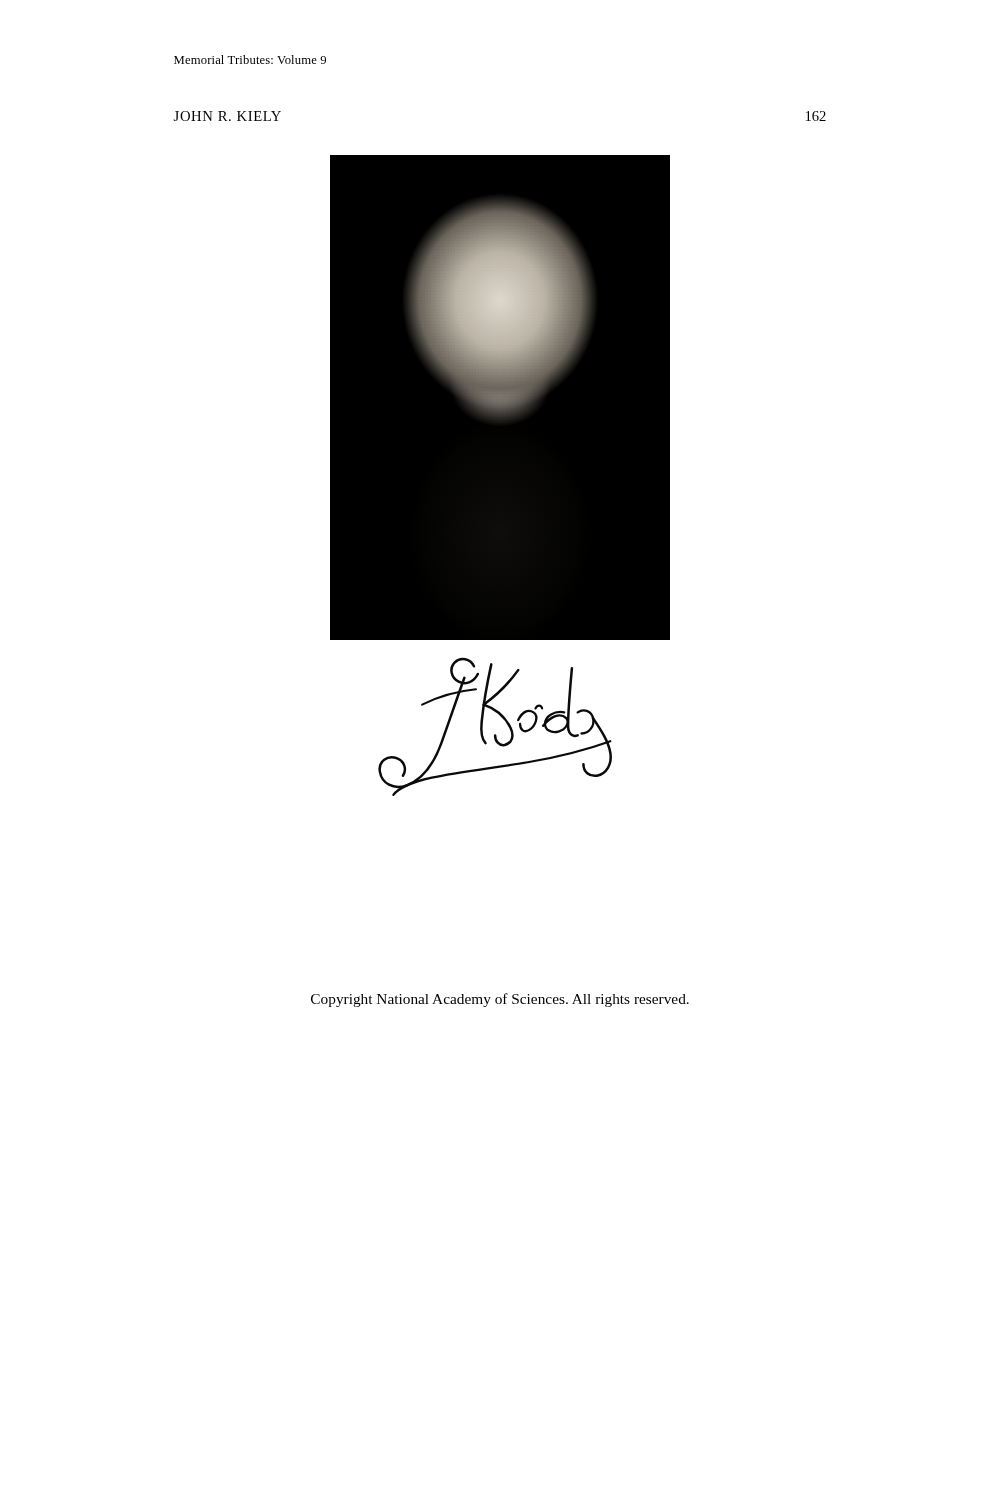Memorial Tributes: Volume 9
JOHN R. KIELY 162
Copyright National Academy of Sciences. All rights reserved.